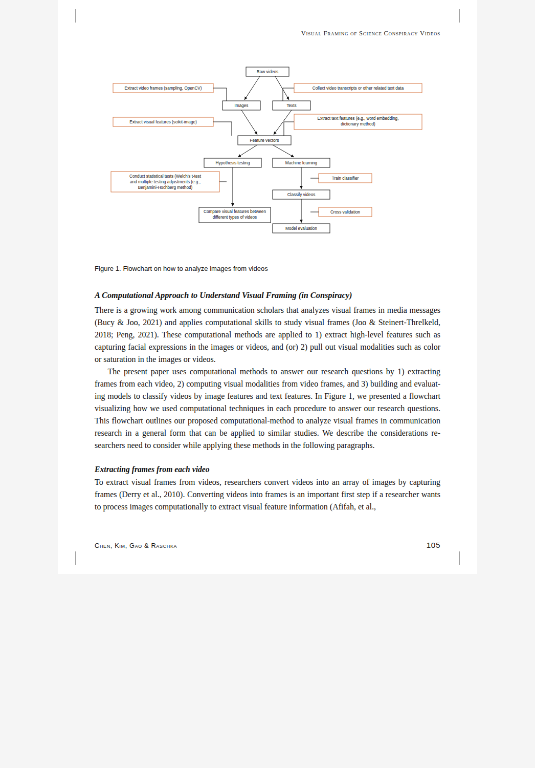Visual Framing of Science Conspiracy Videos
Raw videos Extract video frames (sampling, OpenCV) Collect video transcripts or other related text data Images Texts Extract visual features (scikit-image) Extract text features (e.g., word embedding, dictionary method) Feature vectors Hypothesis testing Machine learning Conduct statistical tests (Welch’s t-test and multiple testing adjustments (e.g., Benjamini-Hochberg method) Train classifier Classify videos Compare visual features between different types of videos Cross validation Model evaluation
Figure 1. Flowchart on how to analyze images from videos
A Computational Approach to Understand Visual Framing (in Conspiracy)
There is a growing work among communication scholars that analyzes visual frames in media messages (Bucy & Joo, 2021) and applies computational skills to study visual frames (Joo & Steinert-Threlkeld, 2018; Peng, 2021). These computational methods are applied to 1) extract high-level features such as capturing facial expressions in the images or videos, and (or) 2) pull out visual modalities such as color or saturation in the images or videos.
The present paper uses computational methods to answer our research questions by 1) extracting frames from each video, 2) computing visual modalities from video frames, and 3) building and evaluating models to classify videos by image features and text features. In Figure 1, we presented a flowchart visualizing how we used computational techniques in each procedure to answer our research questions. This flowchart outlines our proposed computational-method to analyze visual frames in communication research in a general form that can be applied to similar studies. We describe the considerations researchers need to consider while applying these methods in the following paragraphs.
Extracting frames from each video
To extract visual frames from videos, researchers convert videos into an array of images by capturing frames (Derry et al., 2010). Converting videos into frames is an important first step if a researcher wants to process images computationally to extract visual feature information (Afifah, et al.,
Chen, Kim, Gao & Raschka 105